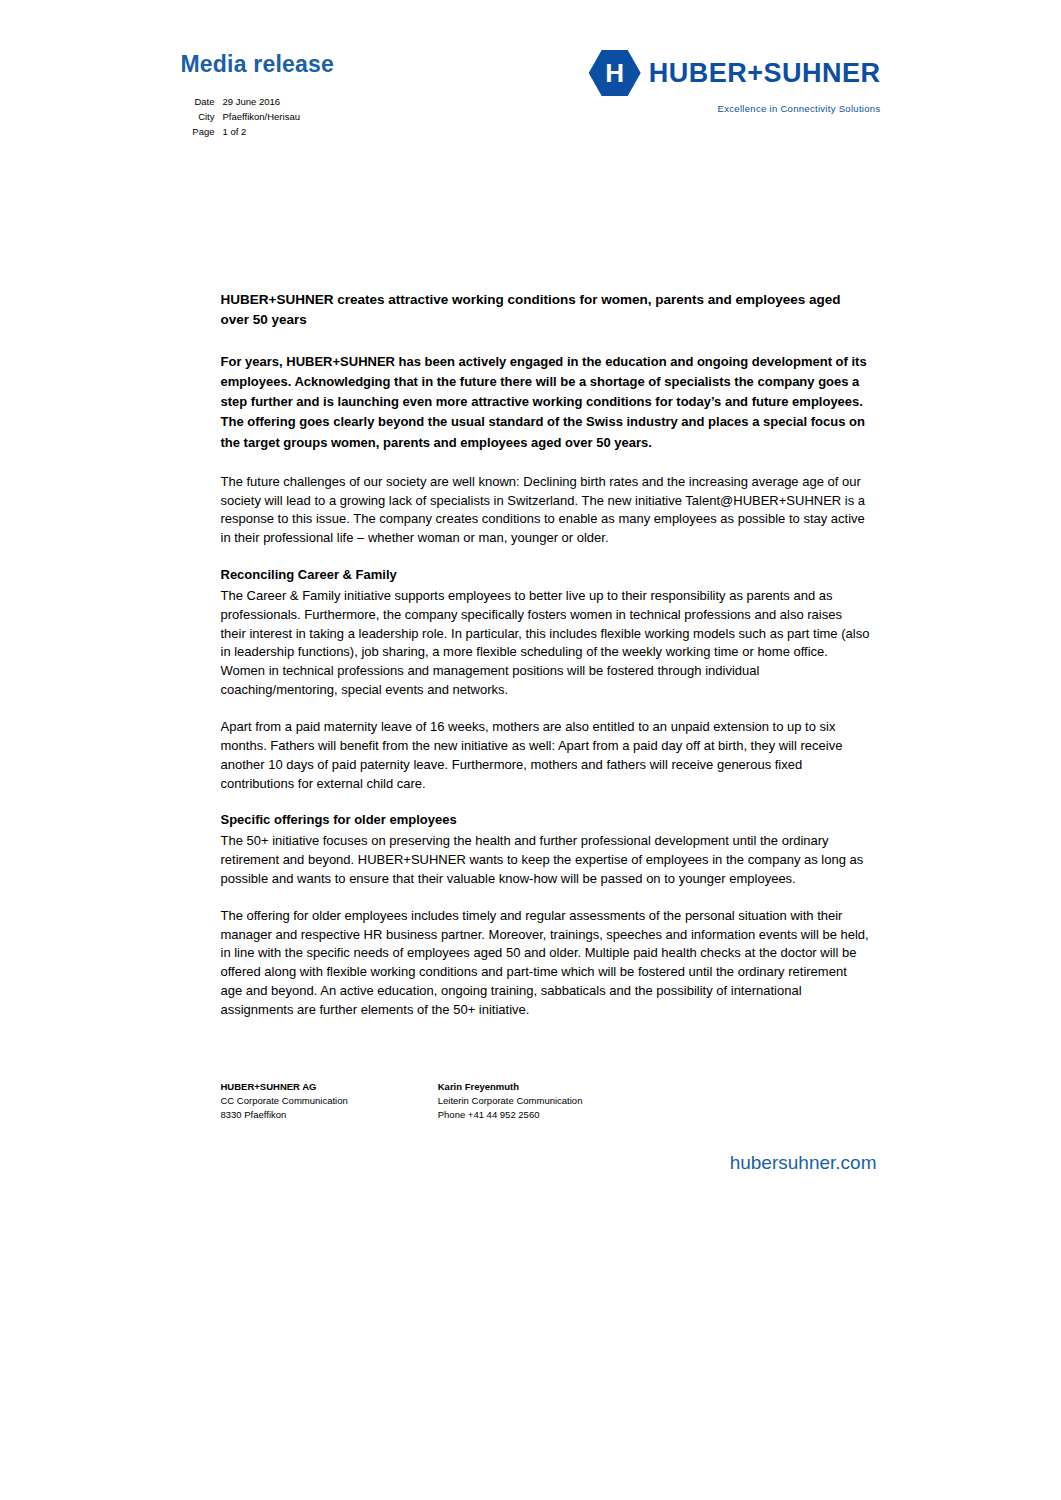Media release
| Date | 29 June 2016 |
| City | Pfaeffikon/Herisau |
| Page | 1 of 2 |
H
HUBER+SUHNER
Excellence in Connectivity Solutions
HUBER+SUHNER creates attractive working conditions for women, parents and employees aged over 50 years
For years, HUBER+SUHNER has been actively engaged in the education and ongoing development of its employees. Acknowledging that in the future there will be a shortage of specialists the company goes a step further and is launching even more attractive working conditions for today’s and future employees. The offering goes clearly beyond the usual standard of the Swiss industry and places a special focus on the target groups women, parents and employees aged over 50 years.
The future challenges of our society are well known: Declining birth rates and the increasing average age of our society will lead to a growing lack of specialists in Switzerland. The new initiative Talent@HUBER+SUHNER is a response to this issue. The company creates conditions to enable as many employees as possible to stay active in their professional life – whether woman or man, younger or older.
Reconciling Career & Family
The Career & Family initiative supports employees to better live up to their responsibility as parents and as professionals. Furthermore, the company specifically fosters women in technical professions and also raises their interest in taking a leadership role. In particular, this includes flexible working models such as part time (also in leadership functions), job sharing, a more flexible scheduling of the weekly working time or home office. Women in technical professions and management positions will be fostered through individual coaching/mentoring, special events and networks.
Apart from a paid maternity leave of 16 weeks, mothers are also entitled to an unpaid extension to up to six months. Fathers will benefit from the new initiative as well: Apart from a paid day off at birth, they will receive another 10 days of paid paternity leave. Furthermore, mothers and fathers will receive generous fixed contributions for external child care.
Specific offerings for older employees
The 50+ initiative focuses on preserving the health and further professional development until the ordinary retirement and beyond. HUBER+SUHNER wants to keep the expertise of employees in the company as long as possible and wants to ensure that their valuable know-how will be passed on to younger employees.
The offering for older employees includes timely and regular assessments of the personal situation with their manager and respective HR business partner. Moreover, trainings, speeches and information events will be held, in line with the specific needs of employees aged 50 and older. Multiple paid health checks at the doctor will be offered along with flexible working conditions and part-time which will be fostered until the ordinary retirement age and beyond. An active education, ongoing training, sabbaticals and the possibility of international assignments are further elements of the 50+ initiative.
HUBER+SUHNER AG
CC Corporate Communication
8330 Pfaeffikon
Karin Freyenmuth
Leiterin Corporate Communication
Phone +41 44 952 2560
hubersuhner.com